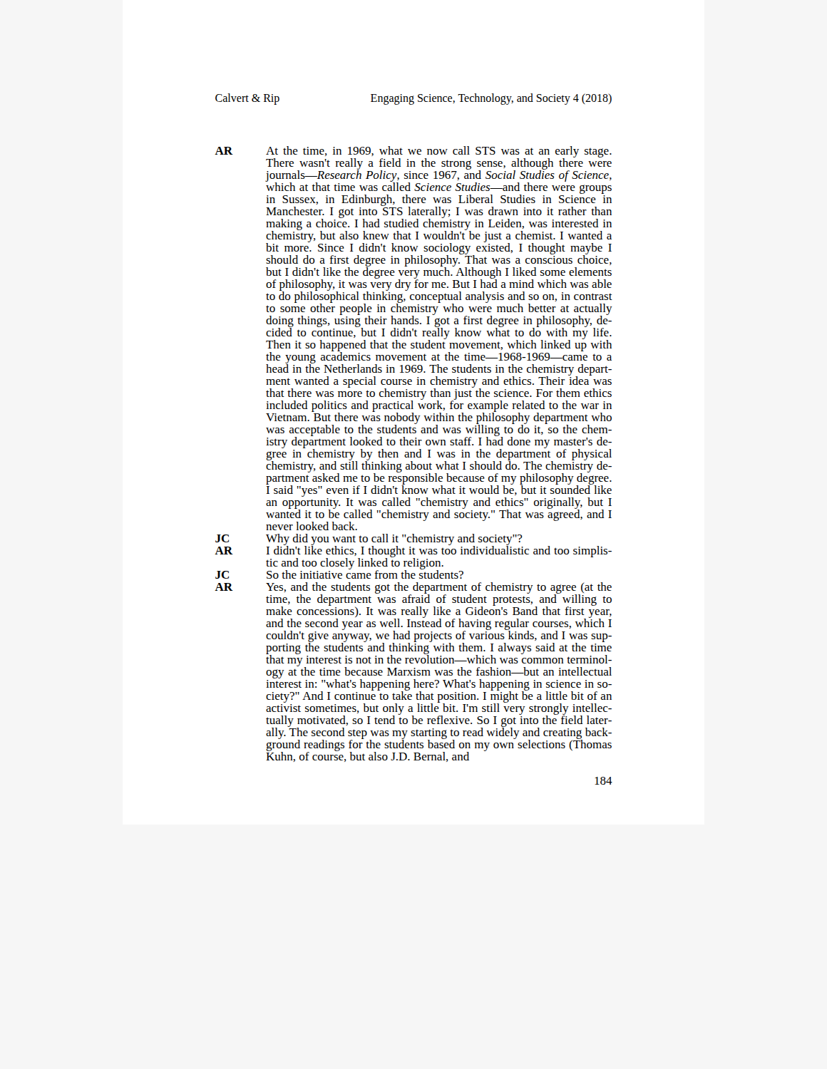Calvert & Rip Engaging Science, Technology, and Society 4 (2018)
AR
At the time, in 1969, what we now call STS was at an early stage. There wasn't really a field in the strong sense, although there were journals—Research Policy, since 1967, and Social Studies of Science, which at that time was called Science Studies—and there were groups in Sussex, in Edinburgh, there was Liberal Studies in Science in Manchester. I got into STS laterally; I was drawn into it rather than making a choice. I had studied chemistry in Leiden, was interested in chemistry, but also knew that I wouldn't be just a chemist. I wanted a bit more. Since I didn't know sociology existed, I thought maybe I should do a first degree in philosophy. That was a conscious choice, but I didn't like the degree very much. Although I liked some elements of philosophy, it was very dry for me. But I had a mind which was able to do philosophical thinking, conceptual analysis and so on, in contrast to some other people in chemistry who were much better at actually doing things, using their hands. I got a first degree in philosophy, decided to continue, but I didn't really know what to do with my life. Then it so happened that the student movement, which linked up with the young academics movement at the time—1968-1969—came to a head in the Netherlands in 1969. The students in the chemistry department wanted a special course in chemistry and ethics. Their idea was that there was more to chemistry than just the science. For them ethics included politics and practical work, for example related to the war in Vietnam. But there was nobody within the philosophy department who was acceptable to the students and was willing to do it, so the chemistry department looked to their own staff. I had done my master's degree in chemistry by then and I was in the department of physical chemistry, and still thinking about what I should do. The chemistry department asked me to be responsible because of my philosophy degree. I said "yes" even if I didn't know what it would be, but it sounded like an opportunity. It was called "chemistry and ethics" originally, but I wanted it to be called "chemistry and society." That was agreed, and I never looked back.
JC
Why did you want to call it "chemistry and society"?
AR
I didn't like ethics, I thought it was too individualistic and too simplistic and too closely linked to religion.
JC
So the initiative came from the students?
AR
Yes, and the students got the department of chemistry to agree (at the time, the department was afraid of student protests, and willing to make concessions). It was really like a Gideon's Band that first year, and the second year as well. Instead of having regular courses, which I couldn't give anyway, we had projects of various kinds, and I was supporting the students and thinking with them. I always said at the time that my interest is not in the revolution—which was common terminology at the time because Marxism was the fashion—but an intellectual interest in: "what's happening here? What's happening in science in society?" And I continue to take that position. I might be a little bit of an activist sometimes, but only a little bit. I'm still very strongly intellectually motivated, so I tend to be reflexive. So I got into the field laterally. The second step was my starting to read widely and creating background readings for the students based on my own selections (Thomas Kuhn, of course, but also J.D. Bernal, and
184